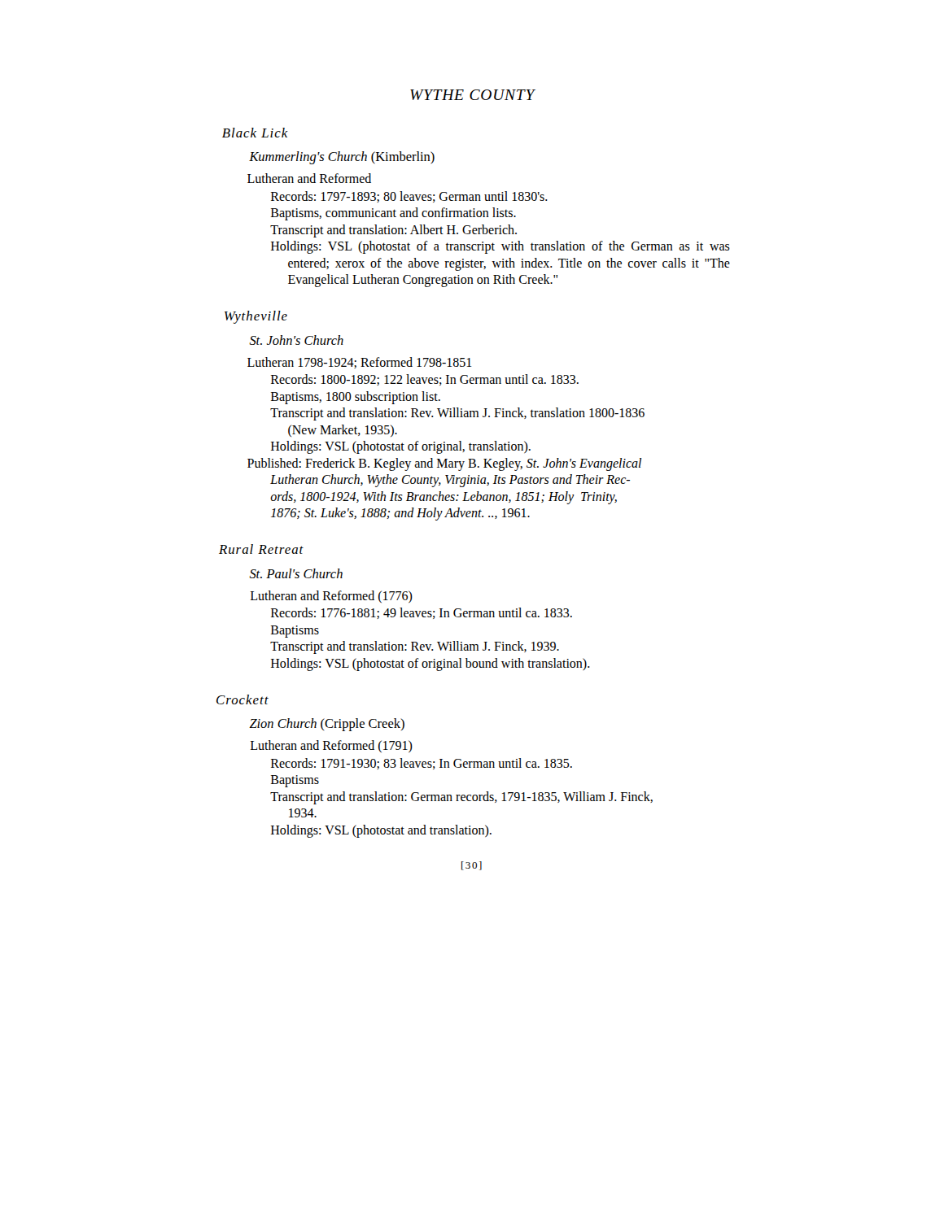WYTHE COUNTY
Black Lick
Kummerling's Church (Kimberlin)
Lutheran and Reformed
Records: 1797-1893; 80 leaves; German until 1830's.
Baptisms, communicant and confirmation lists.
Transcript and translation: Albert H. Gerberich.
Holdings: VSL (photostat of a transcript with translation of the German as it was entered; xerox of the above register, with index. Title on the cover calls it "The Evangelical Lutheran Congregation on Rith Creek."
Wytheville
St. John's Church
Lutheran 1798-1924; Reformed 1798-1851
Records: 1800-1892; 122 leaves; In German until ca. 1833.
Baptisms, 1800 subscription list.
Transcript and translation: Rev. William J. Finck, translation 1800-1836 (New Market, 1935).
Holdings: VSL (photostat of original, translation).
Published: Frederick B. Kegley and Mary B. Kegley, St. John's Evangelical Lutheran Church, Wythe County, Virginia, Its Pastors and Their Rec-ords, 1800-1924, With Its Branches: Lebanon, 1851; Holy Trinity, 1876; St. Luke's, 1888; and Holy Advent. .., 1961.
Rural Retreat
St. Paul's Church
Lutheran and Reformed (1776)
Records: 1776-1881; 49 leaves; In German until ca. 1833.
Baptisms
Transcript and translation: Rev. William J. Finck, 1939.
Holdings: VSL (photostat of original bound with translation).
Crockett
Zion Church (Cripple Creek)
Lutheran and Reformed (1791)
Records: 1791-1930; 83 leaves; In German until ca. 1835.
Baptisms
Transcript and translation: German records, 1791-1835, William J. Finck, 1934.
Holdings: VSL (photostat and translation).
[30]